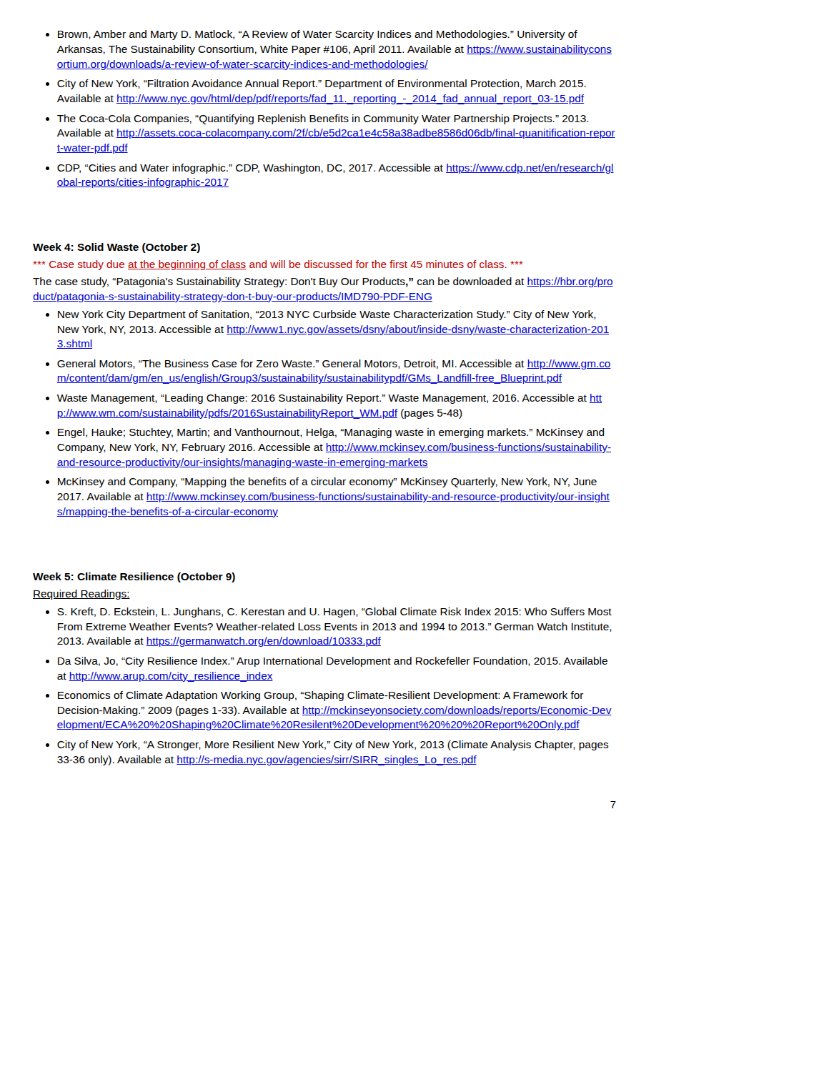Brown, Amber and Marty D. Matlock, “A Review of Water Scarcity Indices and Methodologies.” University of Arkansas, The Sustainability Consortium, White Paper #106, April 2011. Available at https://www.sustainabilityconsortium.org/downloads/a-review-of-water-scarcity-indices-and-methodologies/
City of New York, “Filtration Avoidance Annual Report.” Department of Environmental Protection, March 2015. Available at http://www.nyc.gov/html/dep/pdf/reports/fad_11._reporting_-_2014_fad_annual_report_03-15.pdf
The Coca-Cola Companies, “Quantifying Replenish Benefits in Community Water Partnership Projects.” 2013. Available at http://assets.coca-colacompany.com/2f/cb/e5d2ca1e4c58a38adbe8586d06db/final-quanitification-report-water-pdf.pdf
CDP, “Cities and Water infographic.” CDP, Washington, DC, 2017. Accessible at https://www.cdp.net/en/research/global-reports/cities-infographic-2017
Week 4: Solid Waste (October 2)
*** Case study due at the beginning of class and will be discussed for the first 45 minutes of class. ***
The case study, “Patagonia's Sustainability Strategy: Don't Buy Our Products,” can be downloaded at https://hbr.org/product/patagonia-s-sustainability-strategy-don-t-buy-our-products/IMD790-PDF-ENG
New York City Department of Sanitation, “2013 NYC Curbside Waste Characterization Study.” City of New York, New York, NY, 2013. Accessible at http://www1.nyc.gov/assets/dsny/about/inside-dsny/waste-characterization-2013.shtml
General Motors, “The Business Case for Zero Waste.” General Motors, Detroit, MI. Accessible at http://www.gm.com/content/dam/gm/en_us/english/Group3/sustainability/sustainabilitypdf/GMs_Landfill-free_Blueprint.pdf
Waste Management, “Leading Change: 2016 Sustainability Report.” Waste Management, 2016. Accessible at http://www.wm.com/sustainability/pdfs/2016SustainabilityReport_WM.pdf (pages 5-48)
Engel, Hauke; Stuchtey, Martin; and Vanthournout, Helga, “Managing waste in emerging markets.” McKinsey and Company, New York, NY, February 2016. Accessible at http://www.mckinsey.com/business-functions/sustainability-and-resource-productivity/our-insights/managing-waste-in-emerging-markets
McKinsey and Company, “Mapping the benefits of a circular economy” McKinsey Quarterly, New York, NY, June 2017. Available at http://www.mckinsey.com/business-functions/sustainability-and-resource-productivity/our-insights/mapping-the-benefits-of-a-circular-economy
Week 5: Climate Resilience (October 9)
Required Readings:
S. Kreft, D. Eckstein, L. Junghans, C. Kerestan and U. Hagen, “Global Climate Risk Index 2015: Who Suffers Most From Extreme Weather Events? Weather-related Loss Events in 2013 and 1994 to 2013.” German Watch Institute, 2013. Available at https://germanwatch.org/en/download/10333.pdf
Da Silva, Jo, “City Resilience Index.” Arup International Development and Rockefeller Foundation, 2015. Available at http://www.arup.com/city_resilience_index
Economics of Climate Adaptation Working Group, “Shaping Climate-Resilient Development: A Framework for Decision-Making.” 2009 (pages 1-33). Available at http://mckinseyonsociety.com/downloads/reports/Economic-Development/ECA%20%20Shaping%20Climate%20Resilent%20Development%20%20%20Report%20Only.pdf
City of New York, “A Stronger, More Resilient New York,” City of New York, 2013 (Climate Analysis Chapter, pages 33-36 only). Available at http://s-media.nyc.gov/agencies/sirr/SIRR_singles_Lo_res.pdf
7